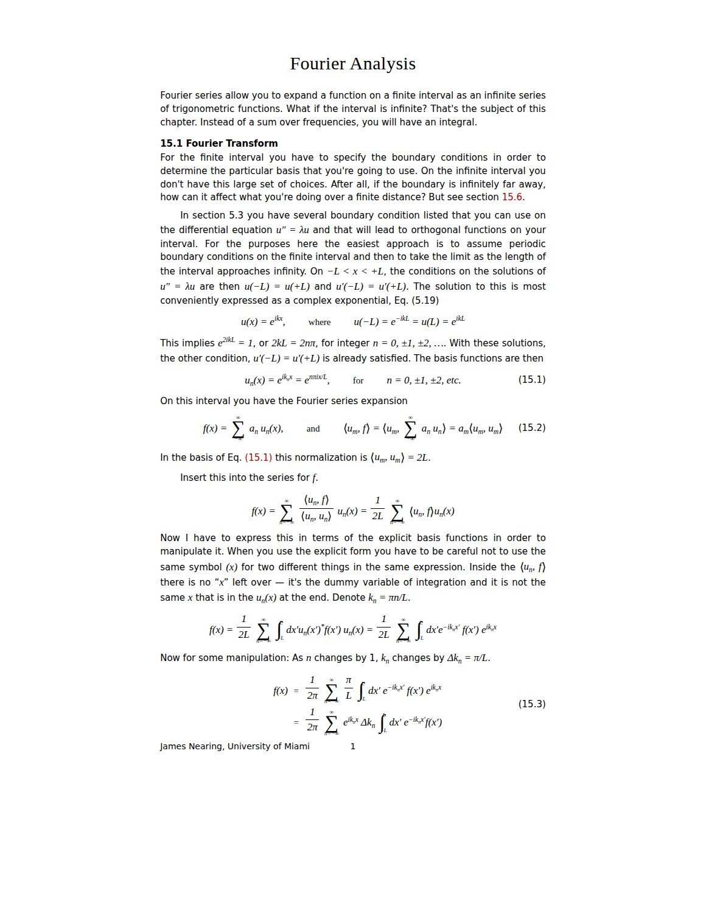Fourier Analysis
Fourier series allow you to expand a function on a finite interval as an infinite series of trigonometric functions. What if the interval is infinite? That's the subject of this chapter. Instead of a sum over frequencies, you will have an integral.
15.1 Fourier Transform
For the finite interval you have to specify the boundary conditions in order to determine the particular basis that you're going to use. On the infinite interval you don't have this large set of choices. After all, if the boundary is infinitely far away, how can it affect what you're doing over a finite distance? But see section 15.6.
In section 5.3 you have several boundary condition listed that you can use on the differential equation u″ = λu and that will lead to orthogonal functions on your interval. For the purposes here the easiest approach is to assume periodic boundary conditions on the finite interval and then to take the limit as the length of the interval approaches infinity. On −L < x < +L, the conditions on the solutions of u″ = λu are then u(−L) = u(+L) and u′(−L) = u′(+L). The solution to this is most conveniently expressed as a complex exponential, Eq. (5.19)
u(x) = eikx, where u(−L) = e−ikL = u(L) = eikL
This implies e2ikL = 1, or 2kL = 2nπ, for integer n = 0, ±1, ±2, …. With these solutions, the other condition, u′(−L) = u′(+L) is already satisfied. The basis functions are then
un(x) = eiknx = enπix/L, for n = 0, ±1, ±2, etc. (15.1)
On this interval you have the Fourier series expansion
f(x) = ∞∑−∞ an un(x), and ⟨um, f⟩ = ⟨um, ∞∑−∞ an un⟩ = am⟨um, um⟩ (15.2)
In the basis of Eq. (15.1) this normalization is ⟨um, um⟩ = 2L.
Insert this into the series for f.
f(x) = ∞∑n=−∞ ⟨un, f⟩ ⟨un, un⟩ un(x) = 12L ∞∑n=−∞ ⟨un, f⟩un(x)
Now I have to express this in terms of the explicit basis functions in order to manipulate it. When you use the explicit form you have to be careful not to use the same symbol (x) for two different things in the same expression. Inside the ⟨un, f⟩ there is no “x” left over — it's the dummy variable of integration and it is not the same x that is in the un(x) at the end. Denote kn = πn/L.
f(x) = 12L ∞∑n=−∞ L∫−L dx′un(x′)*f(x′) un(x) = 12L ∞∑n=−∞ L∫−L dx′e−iknx′ f(x′) eiknx
Now for some manipulation: As n changes by 1, kn changes by Δkn = π/L.
f(x) = 12π ∞∑n=−∞ πL L∫−L dx′ e−iknx′ f(x′) eiknx = 12π ∞∑n=−∞ eiknx Δkn L∫−L dx′ e−iknx′f(x′) (15.3)
James Nearing, University of Miami 1